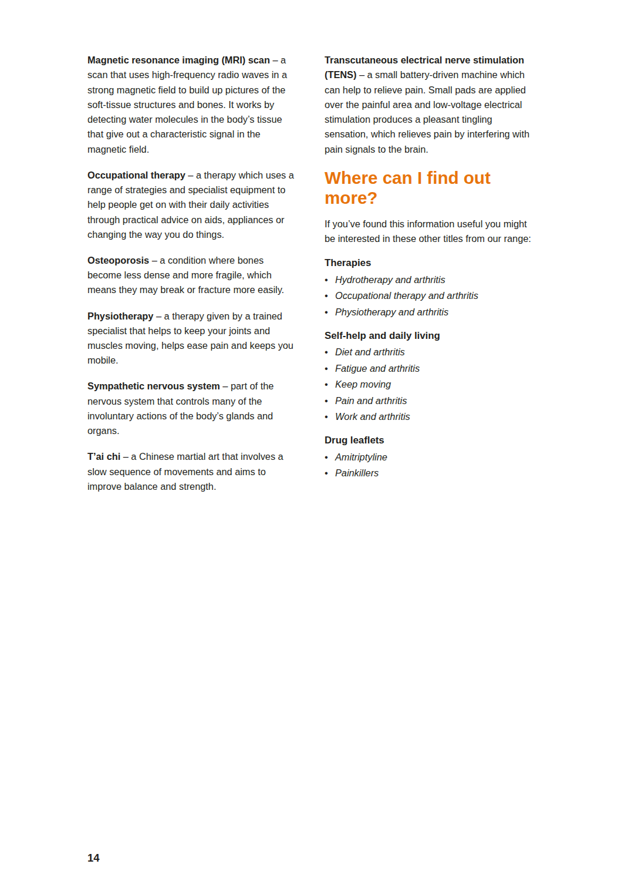Magnetic resonance imaging (MRI) scan – a scan that uses high-frequency radio waves in a strong magnetic field to build up pictures of the soft-tissue structures and bones. It works by detecting water molecules in the body’s tissue that give out a characteristic signal in the magnetic field.
Occupational therapy – a therapy which uses a range of strategies and specialist equipment to help people get on with their daily activities through practical advice on aids, appliances or changing the way you do things.
Osteoporosis – a condition where bones become less dense and more fragile, which means they may break or fracture more easily.
Physiotherapy – a therapy given by a trained specialist that helps to keep your joints and muscles moving, helps ease pain and keeps you mobile.
Sympathetic nervous system – part of the nervous system that controls many of the involuntary actions of the body’s glands and organs.
T’ai chi – a Chinese martial art that involves a slow sequence of movements and aims to improve balance and strength.
Transcutaneous electrical nerve stimulation (TENS) – a small battery-driven machine which can help to relieve pain. Small pads are applied over the painful area and low-voltage electrical stimulation produces a pleasant tingling sensation, which relieves pain by interfering with pain signals to the brain.
Where can I find out more?
If you’ve found this information useful you might be interested in these other titles from our range:
Therapies
Hydrotherapy and arthritis
Occupational therapy and arthritis
Physiotherapy and arthritis
Self-help and daily living
Diet and arthritis
Fatigue and arthritis
Keep moving
Pain and arthritis
Work and arthritis
Drug leaflets
Amitriptyline
Painkillers
14